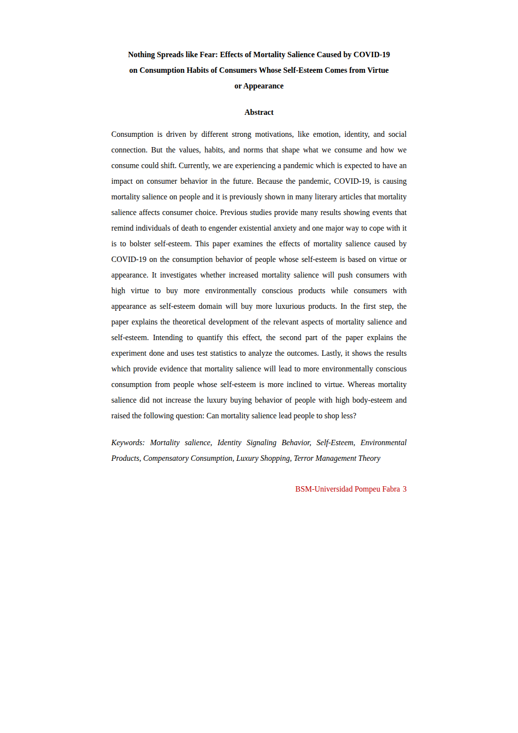Nothing Spreads like Fear: Effects of Mortality Salience Caused by COVID-19 on Consumption Habits of Consumers Whose Self-Esteem Comes from Virtue or Appearance
Abstract
Consumption is driven by different strong motivations, like emotion, identity, and social connection. But the values, habits, and norms that shape what we consume and how we consume could shift. Currently, we are experiencing a pandemic which is expected to have an impact on consumer behavior in the future. Because the pandemic, COVID-19, is causing mortality salience on people and it is previously shown in many literary articles that mortality salience affects consumer choice. Previous studies provide many results showing events that remind individuals of death to engender existential anxiety and one major way to cope with it is to bolster self-esteem. This paper examines the effects of mortality salience caused by COVID-19 on the consumption behavior of people whose self-esteem is based on virtue or appearance. It investigates whether increased mortality salience will push consumers with high virtue to buy more environmentally conscious products while consumers with appearance as self-esteem domain will buy more luxurious products. In the first step, the paper explains the theoretical development of the relevant aspects of mortality salience and self-esteem. Intending to quantify this effect, the second part of the paper explains the experiment done and uses test statistics to analyze the outcomes. Lastly, it shows the results which provide evidence that mortality salience will lead to more environmentally conscious consumption from people whose self-esteem is more inclined to virtue. Whereas mortality salience did not increase the luxury buying behavior of people with high body-esteem and raised the following question: Can mortality salience lead people to shop less?
Keywords: Mortality salience, Identity Signaling Behavior, Self-Esteem, Environmental Products, Compensatory Consumption, Luxury Shopping, Terror Management Theory
BSM-Universidad Pompeu Fabra3